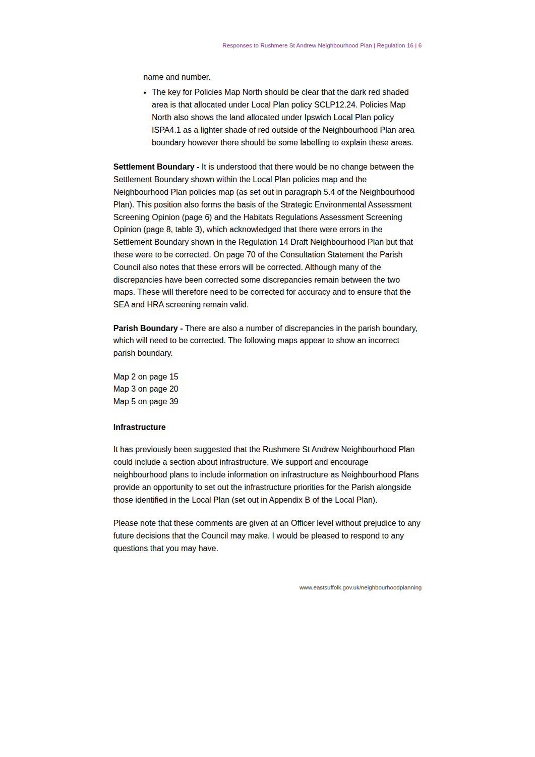Responses to Rushmere St Andrew Neighbourhood Plan | Regulation 16 | 6
name and number.
The key for Policies Map North should be clear that the dark red shaded area is that allocated under Local Plan policy SCLP12.24. Policies Map North also shows the land allocated under Ipswich Local Plan policy ISPA4.1 as a lighter shade of red outside of the Neighbourhood Plan area boundary however there should be some labelling to explain these areas.
Settlement Boundary - It is understood that there would be no change between the Settlement Boundary shown within the Local Plan policies map and the Neighbourhood Plan policies map (as set out in paragraph 5.4 of the Neighbourhood Plan). This position also forms the basis of the Strategic Environmental Assessment Screening Opinion (page 6) and the Habitats Regulations Assessment Screening Opinion (page 8, table 3), which acknowledged that there were errors in the Settlement Boundary shown in the Regulation 14 Draft Neighbourhood Plan but that these were to be corrected. On page 70 of the Consultation Statement the Parish Council also notes that these errors will be corrected. Although many of the discrepancies have been corrected some discrepancies remain between the two maps. These will therefore need to be corrected for accuracy and to ensure that the SEA and HRA screening remain valid.
Parish Boundary - There are also a number of discrepancies in the parish boundary, which will need to be corrected. The following maps appear to show an incorrect parish boundary.
Map 2 on page 15
Map 3 on page 20
Map 5 on page 39
Infrastructure
It has previously been suggested that the Rushmere St Andrew Neighbourhood Plan could include a section about infrastructure. We support and encourage neighbourhood plans to include information on infrastructure as Neighbourhood Plans provide an opportunity to set out the infrastructure priorities for the Parish alongside those identified in the Local Plan (set out in Appendix B of the Local Plan).
Please note that these comments are given at an Officer level without prejudice to any future decisions that the Council may make. I would be pleased to respond to any questions that you may have.
www.eastsuffolk.gov.uk/neighbourhoodplanning